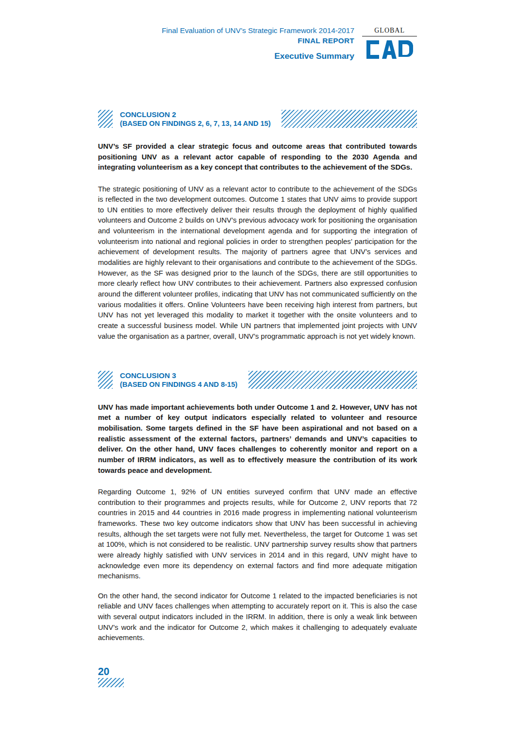Final Evaluation of UNV’s Strategic Framework 2014-2017
FINAL REPORT
Executive Summary
GLOBAL
CONCLUSION 2 (BASED ON FINDINGS 2, 6, 7, 13, 14 AND 15)
UNV’s SF provided a clear strategic focus and outcome areas that contributed towards positioning UNV as a relevant actor capable of responding to the 2030 Agenda and integrating volunteerism as a key concept that contributes to the achievement of the SDGs.
The strategic positioning of UNV as a relevant actor to contribute to the achievement of the SDGs is reflected in the two development outcomes. Outcome 1 states that UNV aims to provide support to UN entities to more effectively deliver their results through the deployment of highly qualified volunteers and Outcome 2 builds on UNV’s previous advocacy work for positioning the organisation and volunteerism in the international development agenda and for supporting the integration of volunteerism into national and regional policies in order to strengthen peoples’ participation for the achievement of development results. The majority of partners agree that UNV’s services and modalities are highly relevant to their organisations and contribute to the achievement of the SDGs. However, as the SF was designed prior to the launch of the SDGs, there are still opportunities to more clearly reflect how UNV contributes to their achievement. Partners also expressed confusion around the different volunteer profiles, indicating that UNV has not communicated sufficiently on the various modalities it offers. Online Volunteers have been receiving high interest from partners, but UNV has not yet leveraged this modality to market it together with the onsite volunteers and to create a successful business model. While UN partners that implemented joint projects with UNV value the organisation as a partner, overall, UNV’s programmatic approach is not yet widely known.
CONCLUSION 3 (BASED ON FINDINGS 4 AND 8-15)
UNV has made important achievements both under Outcome 1 and 2. However, UNV has not met a number of key output indicators especially related to volunteer and resource mobilisation. Some targets defined in the SF have been aspirational and not based on a realistic assessment of the external factors, partners’ demands and UNV’s capacities to deliver. On the other hand, UNV faces challenges to coherently monitor and report on a number of IRRM indicators, as well as to effectively measure the contribution of its work towards peace and development.
Regarding Outcome 1, 92% of UN entities surveyed confirm that UNV made an effective contribution to their programmes and projects results, while for Outcome 2, UNV reports that 72 countries in 2015 and 44 countries in 2016 made progress in implementing national volunteerism frameworks. These two key outcome indicators show that UNV has been successful in achieving results, although the set targets were not fully met. Nevertheless, the target for Outcome 1 was set at 100%, which is not considered to be realistic. UNV partnership survey results show that partners were already highly satisfied with UNV services in 2014 and in this regard, UNV might have to acknowledge even more its dependency on external factors and find more adequate mitigation mechanisms.
On the other hand, the second indicator for Outcome 1 related to the impacted beneficiaries is not reliable and UNV faces challenges when attempting to accurately report on it. This is also the case with several output indicators included in the IRRM. In addition, there is only a weak link between UNV’s work and the indicator for Outcome 2, which makes it challenging to adequately evaluate achievements.
20